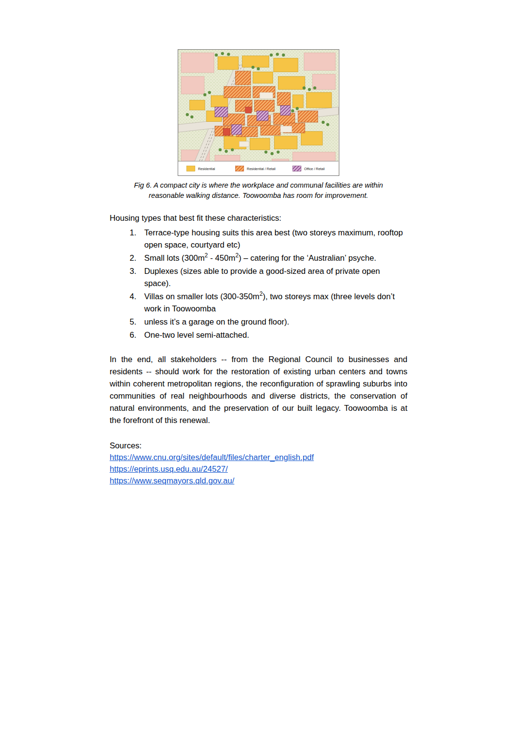Residential Residential / Retail Office / Retail
Fig 6. A compact city is where the workplace and communal facilities are within reasonable walking distance. Toowoomba has room for improvement.
Housing types that best fit these characteristics:
Terrace-type housing suits this area best (two storeys maximum, rooftop open space, courtyard etc)
Small lots (300m2 - 450m2) – catering for the ‘Australian’ psyche.
Duplexes (sizes able to provide a good-sized area of private open space).
Villas on smaller lots (300-350m2), two storeys max (three levels don’t work in Toowoomba
unless it’s a garage on the ground floor).
One-two level semi-attached.
In the end, all stakeholders -- from the Regional Council to businesses and residents -- should work for the restoration of existing urban centers and towns within coherent metropolitan regions, the reconfiguration of sprawling suburbs into communities of real neighbourhoods and diverse districts, the conservation of natural environments, and the preservation of our built legacy. Toowoomba is at the forefront of this renewal.
Sources:
https://www.cnu.org/sites/default/files/charter_english.pdf
https://eprints.usq.edu.au/24527/
https://www.seqmayors.qld.gov.au/